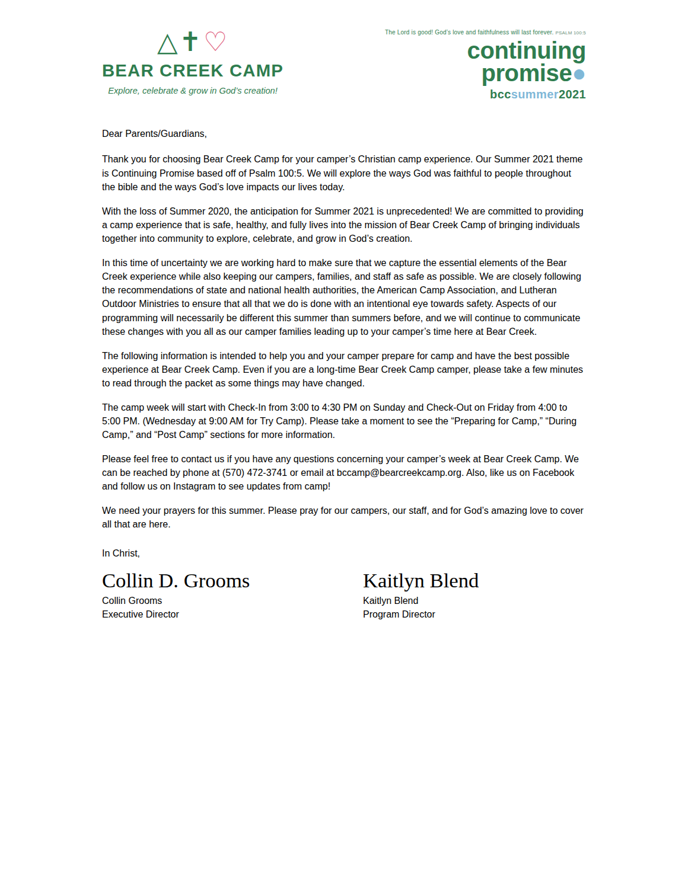△✝♡
BEAR CREEK CAMP
Explore, celebrate & grow in God’s creation!
The Lord is good! God’s love and faithfulness will last forever. PSALM 100:5
continuing
promise●
bccsummer2021
Dear Parents/Guardians,
Thank you for choosing Bear Creek Camp for your camper’s Christian camp experience. Our Summer 2021 theme is Continuing Promise based off of Psalm 100:5. We will explore the ways God was faithful to people throughout the bible and the ways God’s love impacts our lives today.
With the loss of Summer 2020, the anticipation for Summer 2021 is unprecedented! We are committed to providing a camp experience that is safe, healthy, and fully lives into the mission of Bear Creek Camp of bringing individuals together into community to explore, celebrate, and grow in God’s creation.
In this time of uncertainty we are working hard to make sure that we capture the essential elements of the Bear Creek experience while also keeping our campers, families, and staff as safe as possible. We are closely following the recommendations of state and national health authorities, the American Camp Association, and Lutheran Outdoor Ministries to ensure that all that we do is done with an intentional eye towards safety. Aspects of our programming will necessarily be different this summer than summers before, and we will continue to communicate these changes with you all as our camper families leading up to your camper’s time here at Bear Creek.
The following information is intended to help you and your camper prepare for camp and have the best possible experience at Bear Creek Camp. Even if you are a long-time Bear Creek Camp camper, please take a few minutes to read through the packet as some things may have changed.
The camp week will start with Check-In from 3:00 to 4:30 PM on Sunday and Check-Out on Friday from 4:00 to 5:00 PM. (Wednesday at 9:00 AM for Try Camp). Please take a moment to see the “Preparing for Camp,” “During Camp,” and “Post Camp” sections for more information.
Please feel free to contact us if you have any questions concerning your camper’s week at Bear Creek Camp. We can be reached by phone at (570) 472-3741 or email at bccamp@bearcreekcamp.org. Also, like us on Facebook and follow us on Instagram to see updates from camp!
We need your prayers for this summer. Please pray for our campers, our staff, and for God’s amazing love to cover all that are here.
In Christ,
Collin D. Grooms
Collin Grooms
Executive Director
Kaitlyn Blend
Kaitlyn Blend
Program Director